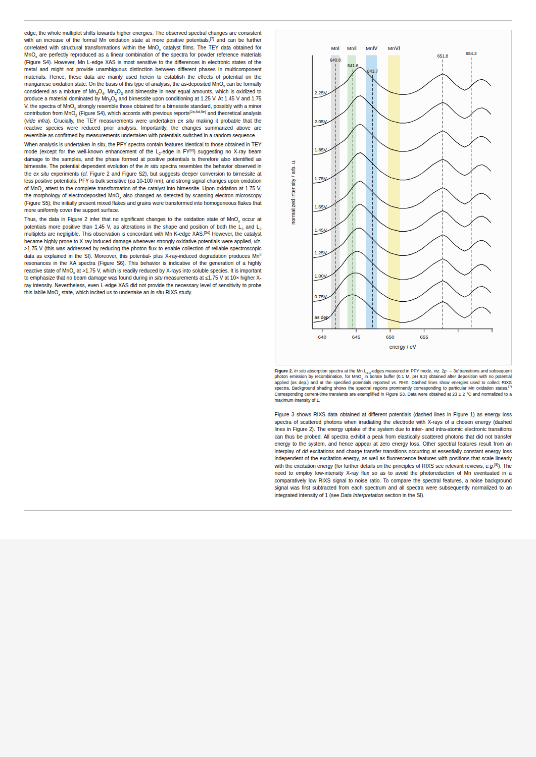edge, the whole multiplet shifts towards higher energies. The observed spectral changes are consistent with an increase of the formal Mn oxidation state at more positive potentials,[7] and can be further correlated with structural transformations within the MnOx catalyst films. The TEY data obtained for MnOx are perfectly reproduced as a linear combination of the spectra for powder reference materials (Figure S4). However, Mn L-edge XAS is most sensitive to the differences in electronic states of the metal and might not provide unambiguous distinction between different phases in multicomponent materials. Hence, these data are mainly used herein to establish the effects of potential on the manganese oxidation state. On the basis of this type of analysis, the as-deposited MnOx can be formally considered as a mixture of Mn3O4, Mn2O3 and birnessite in near equal amounts, which is oxidized to produce a material dominated by Mn2O3 and birnessite upon conditioning at 1.25 V. At 1.45 V and 1.75 V, the spectra of MnOx strongly resemble those obtained for a birnessite standard, possibly with a minor contribution from MnO2 (Figure S4), which accords with previous reports[2a,5d,5e] and theoretical analysis (vide infra). Crucially, the TEY measurements were undertaken ex situ making it probable that the reactive species were reduced prior analysis. Importantly, the changes summarized above are reversible as confirmed by measurements undertaken with potentials switched in a random sequence.
When analysis is undertaken in situ, the PFY spectra contain features identical to those obtained in TEY mode (except for the well-known enhancement of the L2-edge in FY[8]) suggesting no X-ray beam damage to the samples, and the phase formed at positive potentials is therefore also identified as birnessite. The potential dependent evolution of the in situ spectra resembles the behavior observed in the ex situ experiments (cf. Figure 2 and Figure S2), but suggests deeper conversion to birnessite at less positive potentials. PFY is bulk sensitive (ca 10-100 nm), and strong signal changes upon oxidation of MnOx attest to the complete transformation of the catalyst into birnessite. Upon oxidation at 1.75 V, the morphology of electrodeposited MnOx also changed as detected by scanning electron microscopy (Figure S5); the initially present mixed flakes and grains were transformed into homogeneous flakes that more uniformly cover the support surface.
Thus, the data in Figure 2 infer that no significant changes to the oxidation state of MnOx occur at potentials more positive than 1.45 V, as alterations in the shape and position of both the L3 and L2 multiplets are negligible. This observation is concordant with Mn K-edge XAS.[5d] However, the catalyst became highly prone to X-ray induced damage whenever strongly oxidative potentials were applied, viz. >1.75 V (this was addressed by reducing the photon flux to enable collection of reliable spectroscopic data as explained in the SI). Moreover, this potential- plus X-ray-induced degradation produces MnII resonances in the XA spectra (Figure S6). This behavior is indicative of the generation of a highly reactive state of MnOx at >1.75 V, which is readily reduced by X-rays into soluble species. It is important to emphasize that no beam damage was found during in situ measurements at ≤1.75 V at 10× higher X-ray intensity. Nevertheless, even L-edge XAS did not provide the necessary level of sensitivity to probe this labile MnOx state, which incited us to undertake an in situ RIXS study.
MnⅠ MnⅡ MnⅣ MnⅤⅠ 640.8 641.6 643.7 651.8 654.2 640 645 650 655 energy / eV normalized intensity / arb. u. 2.25V 2.05V 1.85V 1.75V 1.65V 1.45V 1.25V 1.00V 0.75V as dep.
Figure 2. In situ absorption spectra at the Mn L2,3-edges measured in PFY mode, viz. 2p → 3d transitions and subsequent photon emission by recombination, for MnOx in borate buffer (0.1 M, pH 9.2) obtained after deposition with no potential applied (as dep.) and at the specified potentials reported vs. RHE. Dashed lines show energies used to collect RIXS spectra. Background shading shows the spectral regions prominently corresponding to particular Mn oxidation states.[7] Corresponding current-time transients are exemplified in Figure S3. Data were obtained at 23 ± 2 °C and normalized to a maximum intensity of 1.
Figure 3 shows RIXS data obtained at different potentials (dashed lines in Figure 1) as energy loss spectra of scattered photons when irradiating the electrode with X-rays of a chosen energy (dashed lines in Figure 2). The energy uptake of the system due to inter- and intra-atomic electronic transitions can thus be probed. All spectra exhibit a peak from elastically scattered photons that did not transfer energy to the system, and hence appear at zero energy loss. Other spectral features result from an interplay of dd excitations and charge transfer transitions occurring at essentially constant energy loss independent of the excitation energy, as well as fluorescence features with positions that scale linearly with the excitation energy (for further details on the principles of RIXS see relevant reviews, e.g.[9]). The need to employ low-intensity X-ray flux so as to avoid the photoreduction of Mn eventuated in a comparatively low RIXS signal to noise ratio. To compare the spectral features, a noise background signal was first subtracted from each spectrum and all spectra were subsequently normalized to an integrated intensity of 1 (see Data Interpretation section in the SI).